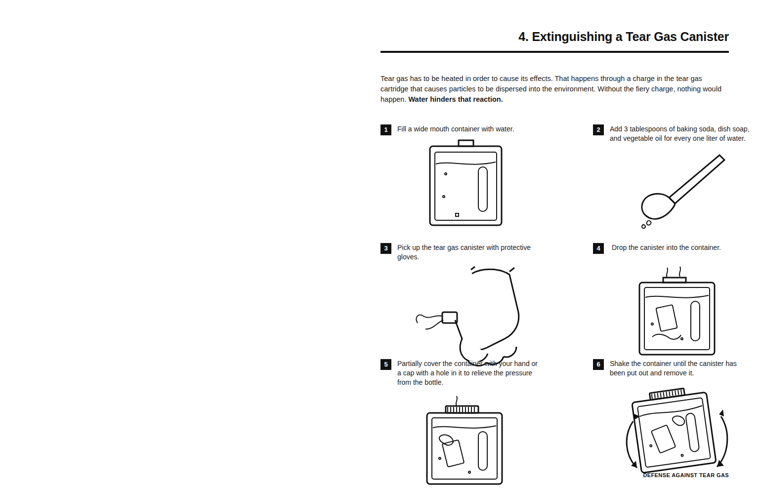4. Extinguishing a Tear Gas Canister
Tear gas has to be heated in order to cause its effects. That happens through a charge in the tear gas cartridge that causes particles to be dispersed into the environment. Without the fiery charge, nothing would happen. Water hinders that reaction.
1 Fill a wide mouth container with water.
2 Add 3 tablespoons of baking soda, dish soap, and vegetable oil for every one liter of water.
3 Pick up the tear gas canister with protective gloves.
4 Drop the canister into the container.
5 Partially cover the container with your hand or a cap with a hole in it to relieve the pressure from the bottle.
6 Shake the container until the canister has been put out and remove it.
DEFENSE AGAINST TEAR GAS